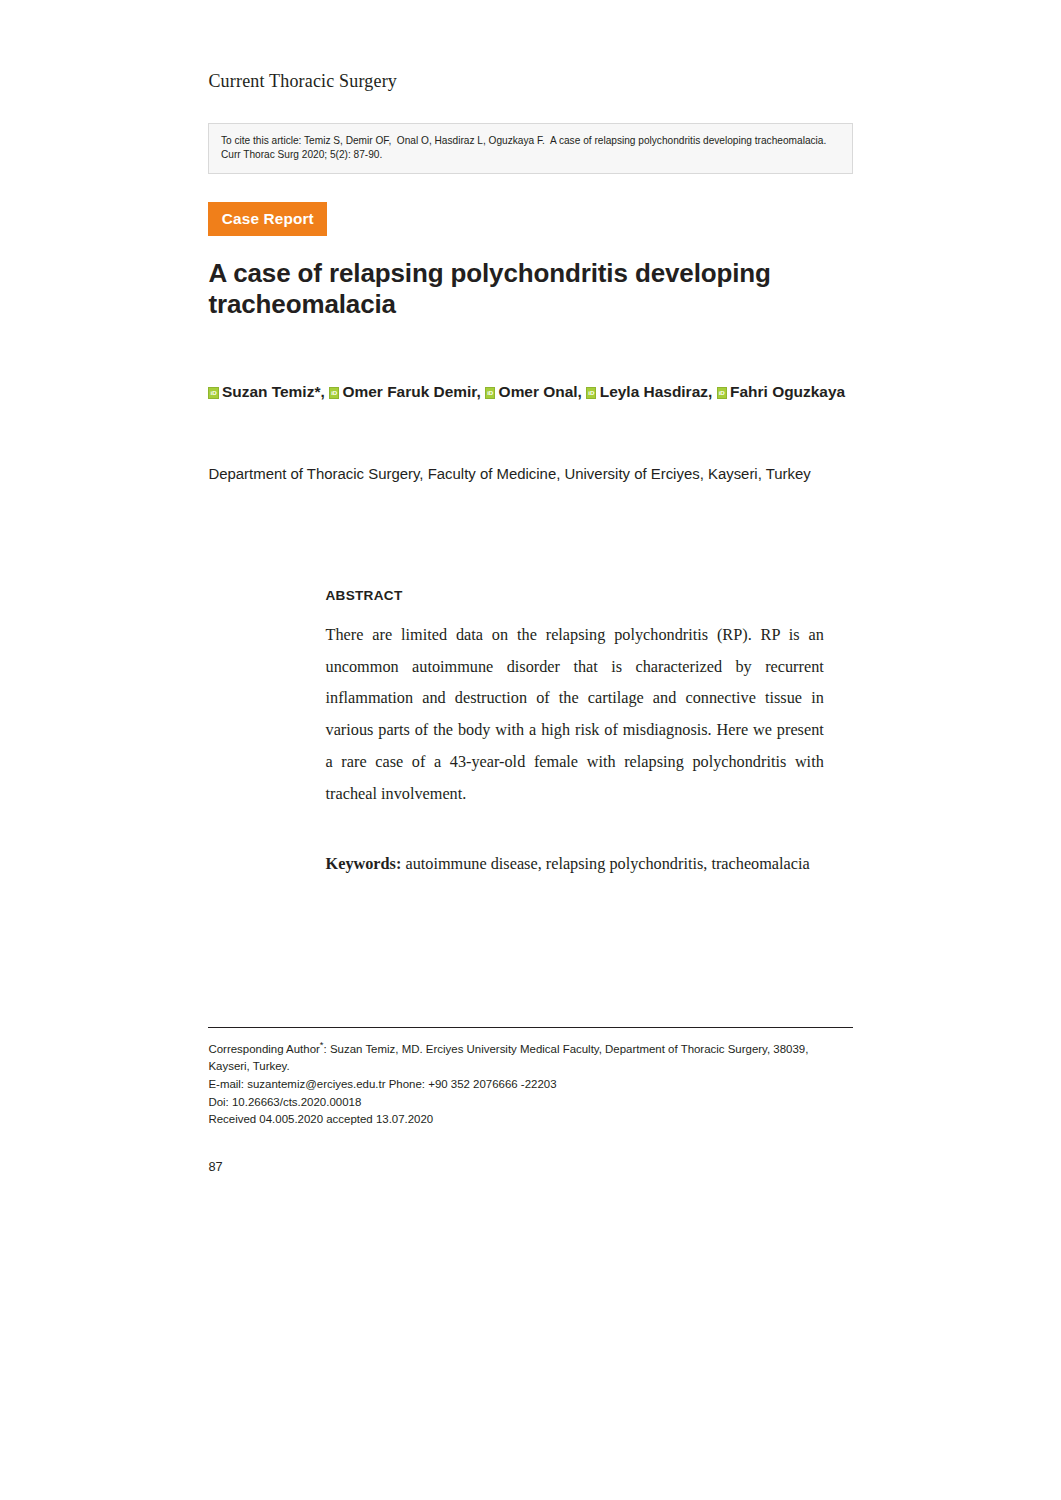Current Thoracic Surgery
To cite this article: Temiz S, Demir OF, Onal O, Hasdiraz L, Oguzkaya F. A case of relapsing polychondritis developing tracheomalacia. Curr Thorac Surg 2020; 5(2): 87-90.
Case Report
A case of relapsing polychondritis developing tracheomalacia
Suzan Temiz*, Omer Faruk Demir, Omer Onal, Leyla Hasdiraz, Fahri Oguzkaya
Department of Thoracic Surgery, Faculty of Medicine, University of Erciyes, Kayseri, Turkey
ABSTRACT
There are limited data on the relapsing polychondritis (RP). RP is an uncommon autoimmune disorder that is characterized by recurrent inflammation and destruction of the cartilage and connective tissue in various parts of the body with a high risk of misdiagnosis. Here we present a rare case of a 43-year-old female with relapsing polychondritis with tracheal involvement.
Keywords: autoimmune disease, relapsing polychondritis, tracheomalacia
Corresponding Author*: Suzan Temiz, MD. Erciyes University Medical Faculty, Department of Thoracic Surgery, 38039, Kayseri, Turkey.
E-mail: suzantemiz@erciyes.edu.tr Phone: +90 352 2076666 -22203
Doi: 10.26663/cts.2020.00018
Received 04.005.2020 accepted 13.07.2020
87